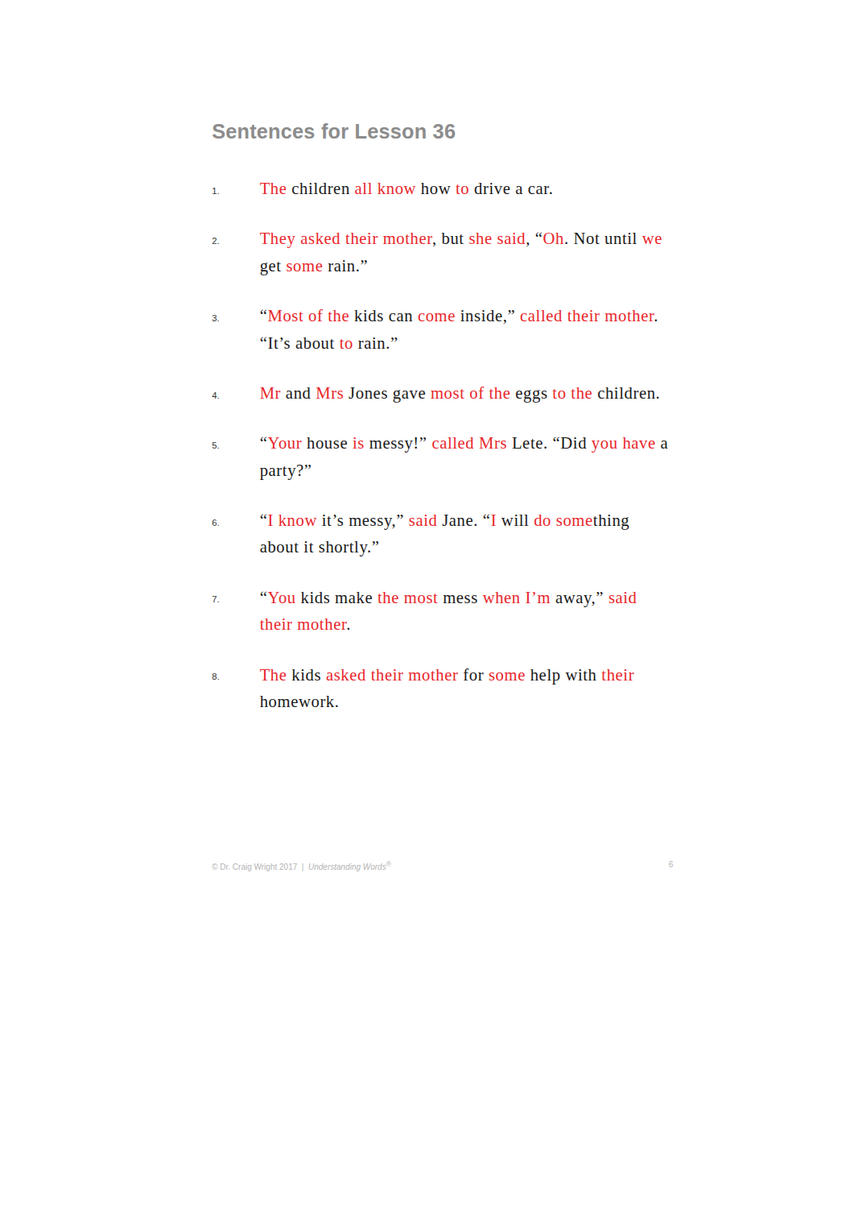Sentences for Lesson 36
1. The children all know how to drive a car.
2. They asked their mother, but she said, “Oh. Not until we get some rain.”
3.“Most of the kids can come inside,” called their mother. “It’s about to rain.”
4. Mr and Mrs Jones gave most of the eggs to the children.
5.“Your house is messy!” called Mrs Lete. “Did you have a party?”
6.“I know it’s messy,” said Jane. “I will do something about it shortly.”
7.“You kids make the most mess when I’m away,” said their mother.
8. The kids asked their mother for some help with their homework.
6 © Dr. Craig Wright 2017 | Understanding Words®